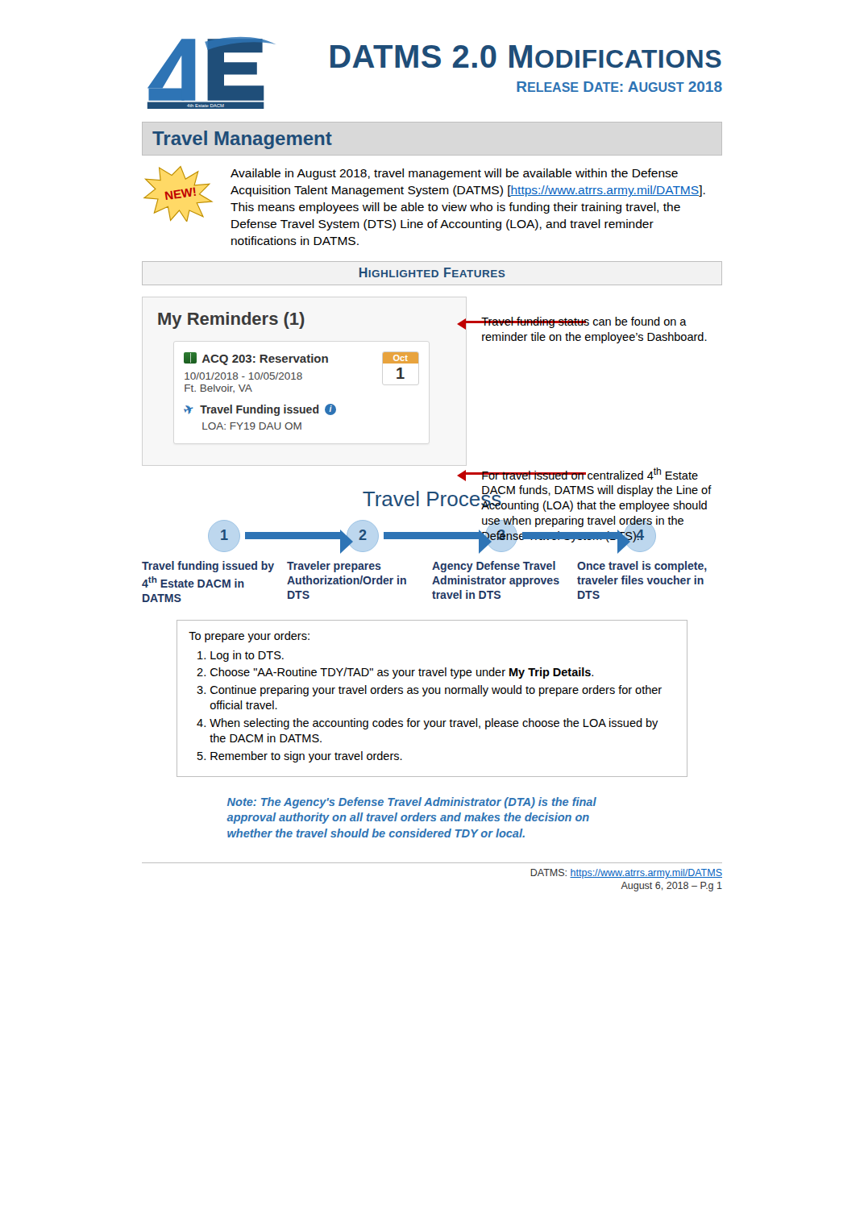4th Estate DACM
DATMS 2.0 MODIFICATIONS
RELEASE DATE: AUGUST 2018
Travel Management
NEW!
Available in August 2018, travel management will be available within the Defense Acquisition Talent Management System (DATMS) [https://www.atrrs.army.mil/DATMS]. This means employees will be able to view who is funding their training travel, the Defense Travel System (DTS) Line of Accounting (LOA), and travel reminder notifications in DATMS.
HIGHLIGHTED FEATURES
My Reminders (1)
ACQ 203: Reservation
10/01/2018 - 10/05/2018
Ft. Belvoir, VA
Oct
1
✈ Travel Funding issued i
LOA: FY19 DAU OM
Travel funding status can be found on a reminder tile on the employee’s Dashboard.
For travel issued on centralized 4th Estate DACM funds, DATMS will display the Line of Accounting (LOA) that the employee should use when preparing travel orders in the Defense Travel System (DTS).
Travel Process
1
2
3
4
Travel funding issued by 4th Estate DACM in DATMS
Traveler prepares Authorization/Order in DTS
Agency Defense Travel Administrator approves travel in DTS
Once travel is complete, traveler files voucher in DTS
To prepare your orders:
Log in to DTS.
Choose "AA-Routine TDY/TAD" as your travel type under My Trip Details.
Continue preparing your travel orders as you normally would to prepare orders for other official travel.
When selecting the accounting codes for your travel, please choose the LOA issued by the DACM in DATMS.
Remember to sign your travel orders.
Note: The Agency's Defense Travel Administrator (DTA) is the final approval authority on all travel orders and makes the decision on whether the travel should be considered TDY or local.
DATMS: https://www.atrrs.army.mil/DATMS
August 6, 2018 – P.g 1